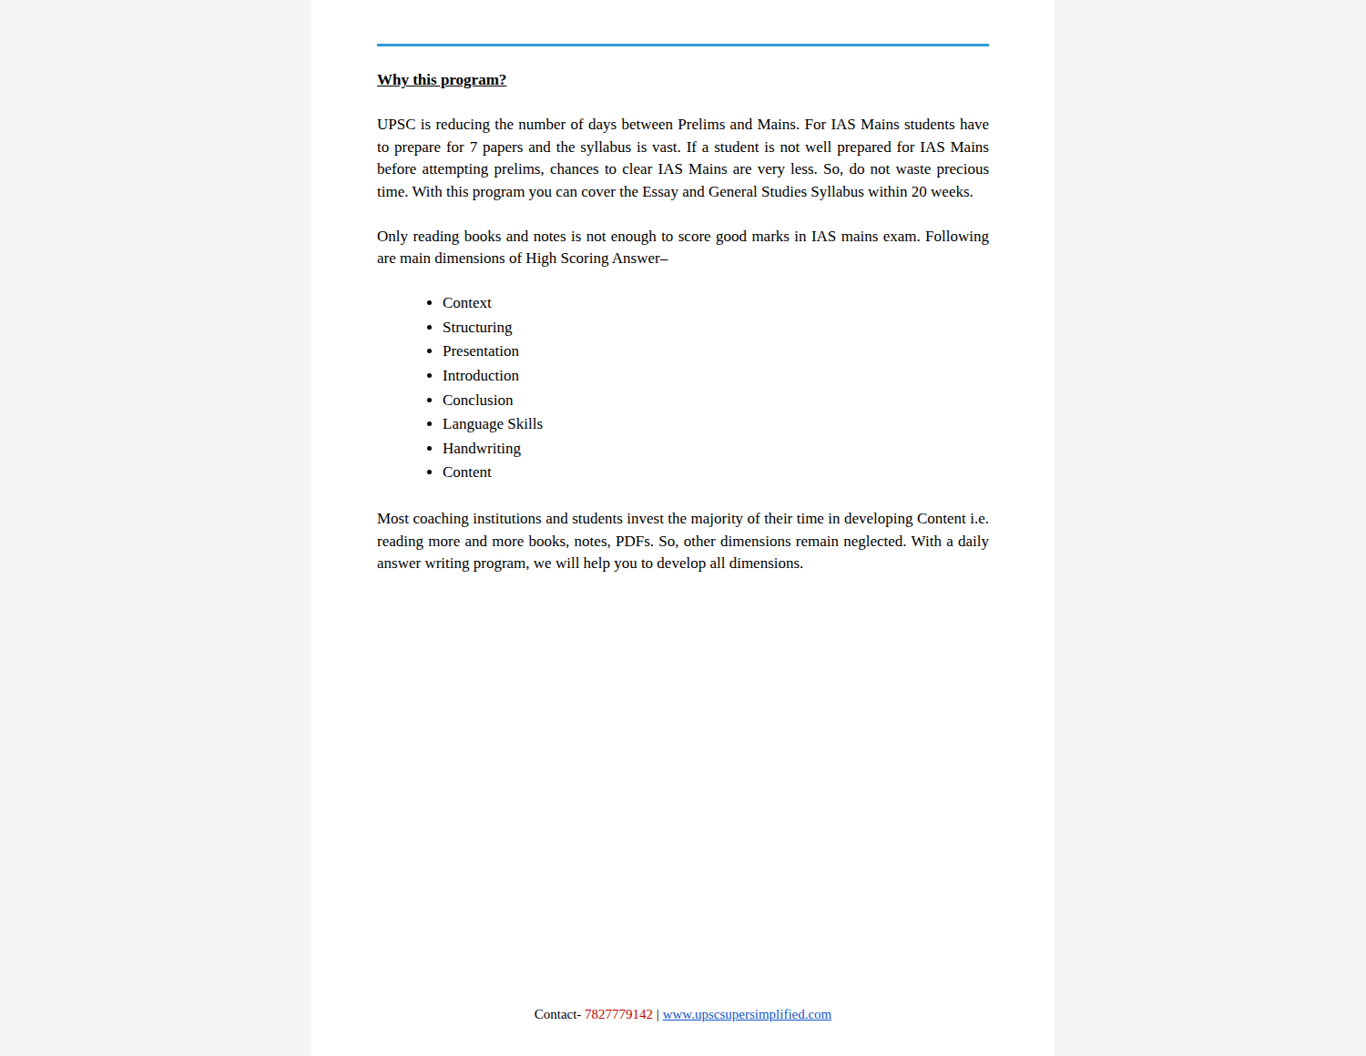Why this program?
UPSC is reducing the number of days between Prelims and Mains. For IAS Mains students have to prepare for 7 papers and the syllabus is vast. If a student is not well prepared for IAS Mains before attempting prelims, chances to clear IAS Mains are very less. So, do not waste precious time. With this program you can cover the Essay and General Studies Syllabus within 20 weeks.
Only reading books and notes is not enough to score good marks in IAS mains exam. Following are main dimensions of High Scoring Answer–
Context
Structuring
Presentation
Introduction
Conclusion
Language Skills
Handwriting
Content
Most coaching institutions and students invest the majority of their time in developing Content i.e. reading more and more books, notes, PDFs. So, other dimensions remain neglected. With a daily answer writing program, we will help you to develop all dimensions.
Contact- 7827779142 | www.upscsupersimplified.com